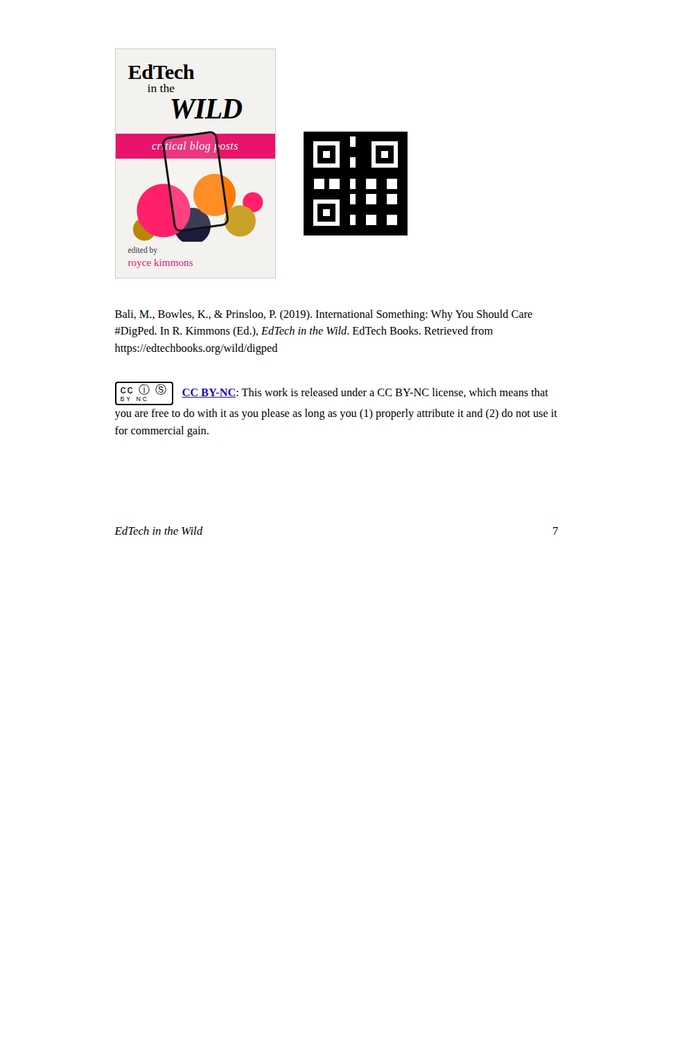EdTech in the WILD
critical blog posts
edited by royce kimmons
Bali, M., Bowles, K., & Prinsloo, P. (2019). International Something: Why You Should Care #DigPed. In R. Kimmons (Ed.), EdTech in the Wild. EdTech Books. Retrieved from https://edtechbooks.org/wild/digped
cc ⓘ Ⓢ BY NC CC BY-NC: This work is released under a CC BY-NC license, which means that you are free to do with it as you please as long as you (1) properly attribute it and (2) do not use it for commercial gain.
EdTech in the Wild 7